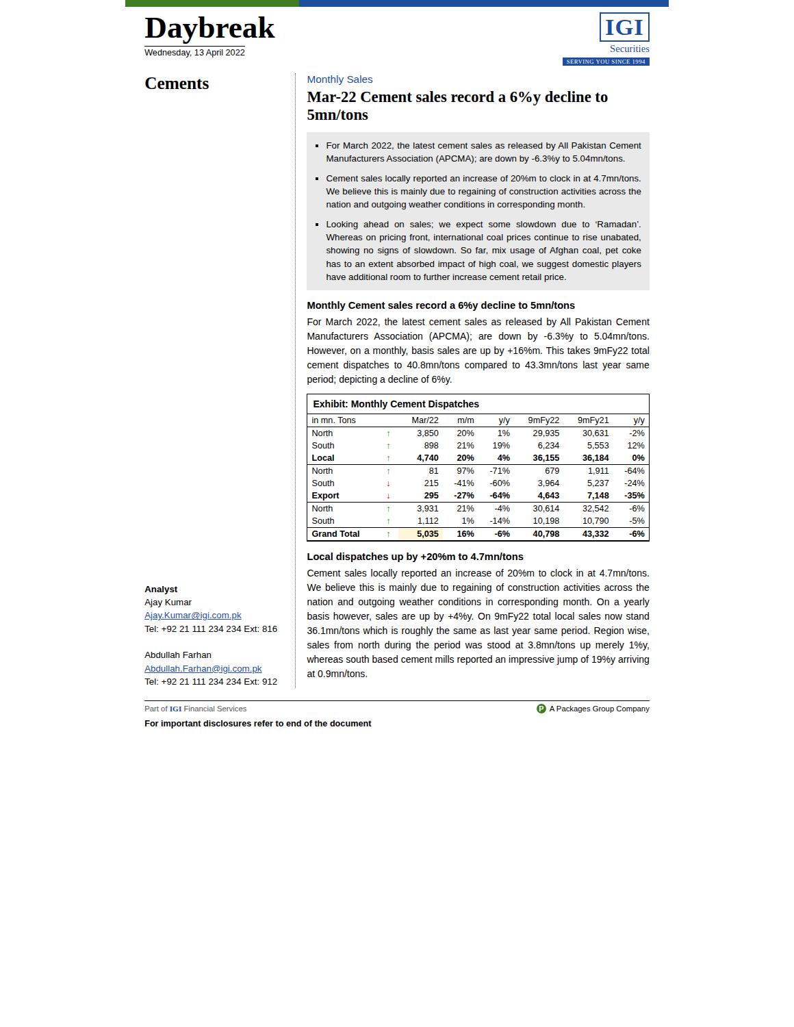Daybreak
Wednesday, 13 April 2022
IGI Securities SERVING YOU SINCE 1994
Cements
Analyst
Ajay Kumar
Ajay.Kumar@igi.com.pk
Tel: +92 21 111 234 234 Ext: 816
Abdullah Farhan
Abdullah.Farhan@igi.com.pk
Tel: +92 21 111 234 234 Ext: 912
Monthly Sales
Mar-22 Cement sales record a 6%y decline to 5mn/tons
For March 2022, the latest cement sales as released by All Pakistan Cement Manufacturers Association (APCMA); are down by -6.3%y to 5.04mn/tons.
Cement sales locally reported an increase of 20%m to clock in at 4.7mn/tons. We believe this is mainly due to regaining of construction activities across the nation and outgoing weather conditions in corresponding month.
Looking ahead on sales; we expect some slowdown due to ‘Ramadan’. Whereas on pricing front, international coal prices continue to rise unabated, showing no signs of slowdown. So far, mix usage of Afghan coal, pet coke has to an extent absorbed impact of high coal, we suggest domestic players have additional room to further increase cement retail price.
Monthly Cement sales record a 6%y decline to 5mn/tons
For March 2022, the latest cement sales as released by All Pakistan Cement Manufacturers Association (APCMA); are down by -6.3%y to 5.04mn/tons. However, on a monthly, basis sales are up by +16%m. This takes 9mFy22 total cement dispatches to 40.8mn/tons compared to 43.3mn/tons last year same period; depicting a decline of 6%y.
Exhibit: Monthly Cement Dispatches
| in mn. Tons | | Mar/22 | m/m | y/y | 9mFy22 | 9mFy21 | y/y |
| --- | --- | --- | --- | --- | --- | --- | --- |
| North | ↑ | 3,850 | 20% | 1% | 29,935 | 30,631 | -2% |
| South | ↑ | 898 | 21% | 19% | 6,234 | 5,553 | 12% |
| Local | ↑ | 4,740 | 20% | 4% | 36,155 | 36,184 | 0% |
| North | ↑ | 81 | 97% | -71% | 679 | 1,911 | -64% |
| South | ↓ | 215 | -41% | -60% | 3,964 | 5,237 | -24% |
| Export | ↓ | 295 | -27% | -64% | 4,643 | 7,148 | -35% |
| North | ↑ | 3,931 | 21% | -4% | 30,614 | 32,542 | -6% |
| South | ↑ | 1,112 | 1% | -14% | 10,198 | 10,790 | -5% |
| Grand Total | ↑ | 5,035 | 16% | -6% | 40,798 | 43,332 | -6% |
Local dispatches up by +20%m to 4.7mn/tons
Cement sales locally reported an increase of 20%m to clock in at 4.7mn/tons. We believe this is mainly due to regaining of construction activities across the nation and outgoing weather conditions in corresponding month. On a yearly basis however, sales are up by +4%y. On 9mFy22 total local sales now stand 36.1mn/tons which is roughly the same as last year same period. Region wise, sales from north during the period was stood at 3.8mn/tons up merely 1%y, whereas south based cement mills reported an impressive jump of 19%y arriving at 0.9mn/tons.
Part of IGI Financial Services
P A Packages Group Company
For important disclosures refer to end of the document